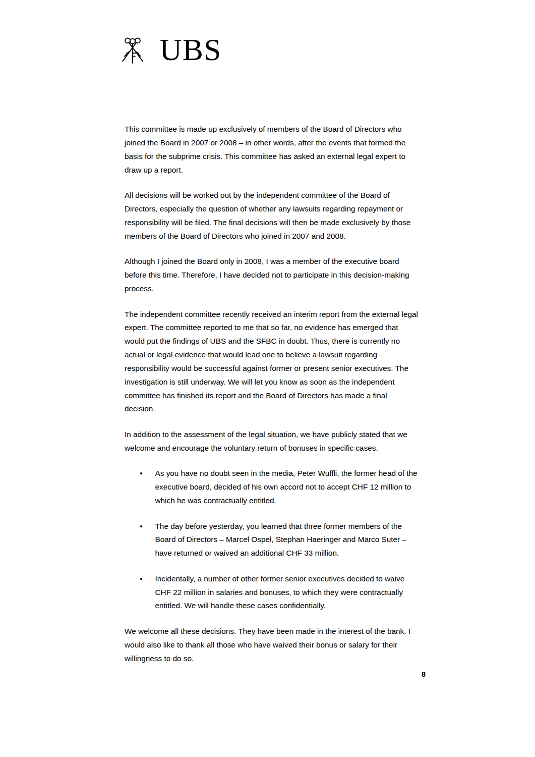UBS
This committee is made up exclusively of members of the Board of Directors who joined the Board in 2007 or 2008 – in other words, after the events that formed the basis for the subprime crisis. This committee has asked an external legal expert to draw up a report.
All decisions will be worked out by the independent committee of the Board of Directors, especially the question of whether any lawsuits regarding repayment or responsibility will be filed. The final decisions will then be made exclusively by those members of the Board of Directors who joined in 2007 and 2008.
Although I joined the Board only in 2008, I was a member of the executive board before this time. Therefore, I have decided not to participate in this decision-making process.
The independent committee recently received an interim report from the external legal expert. The committee reported to me that so far, no evidence has emerged that would put the findings of UBS and the SFBC in doubt. Thus, there is currently no actual or legal evidence that would lead one to believe a lawsuit regarding responsibility would be successful against former or present senior executives. The investigation is still underway. We will let you know as soon as the independent committee has finished its report and the Board of Directors has made a final decision.
In addition to the assessment of the legal situation, we have publicly stated that we welcome and encourage the voluntary return of bonuses in specific cases.
As you have no doubt seen in the media, Peter Wuffli, the former head of the executive board, decided of his own accord not to accept CHF 12 million to which he was contractually entitled.
The day before yesterday, you learned that three former members of the Board of Directors – Marcel Ospel, Stephan Haeringer and Marco Suter – have returned or waived an additional CHF 33 million.
Incidentally, a number of other former senior executives decided to waive CHF 22 million in salaries and bonuses, to which they were contractually entitled. We will handle these cases confidentially.
We welcome all these decisions. They have been made in the interest of the bank. I would also like to thank all those who have waived their bonus or salary for their willingness to do so.
8